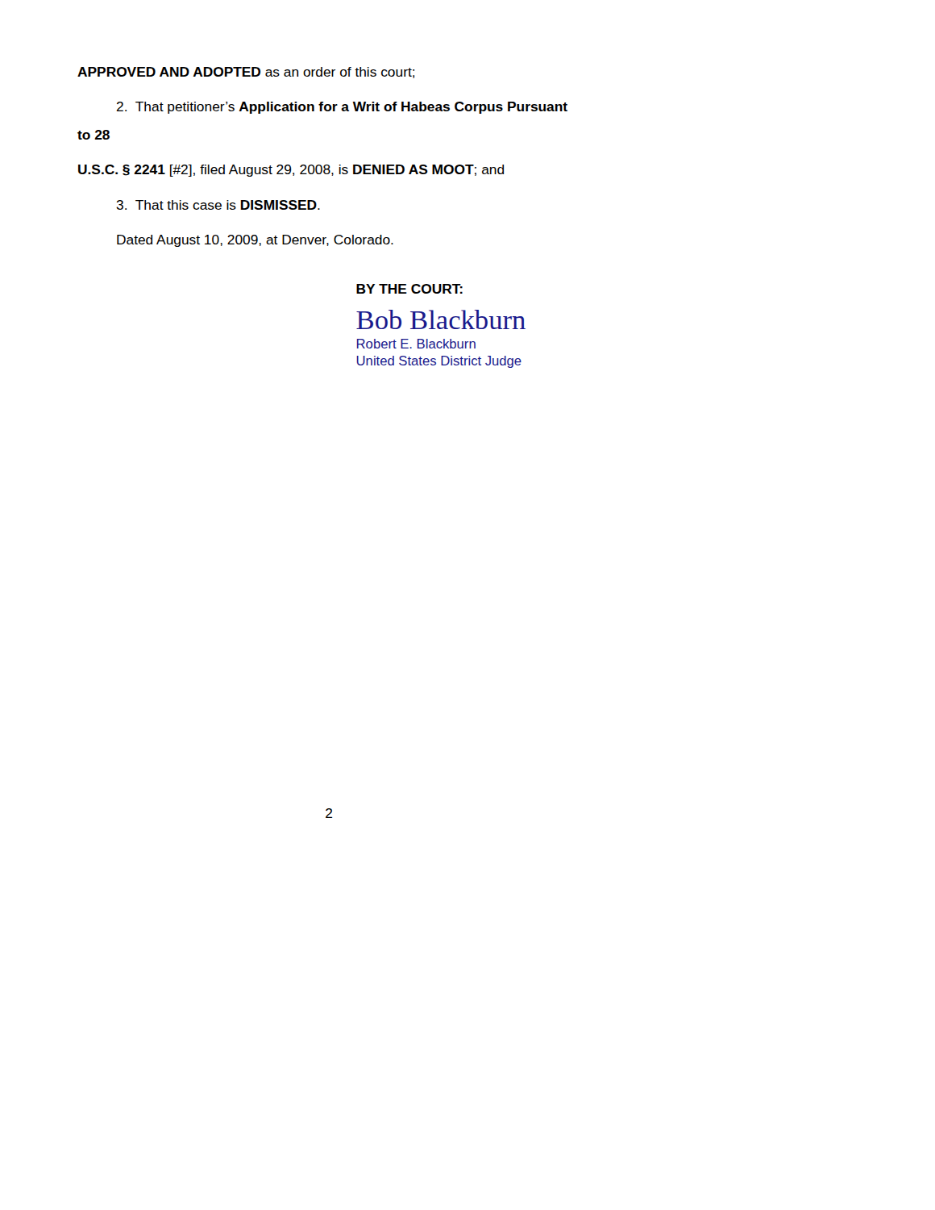APPROVED AND ADOPTED as an order of this court;
2. That petitioner’s Application for a Writ of Habeas Corpus Pursuant to 28
U.S.C. § 2241 [#2], filed August 29, 2008, is DENIED AS MOOT; and
3. That this case is DISMISSED.
Dated August 10, 2009, at Denver, Colorado.
BY THE COURT:
Bob Blackburn
Robert E. Blackburn
United States District Judge
2